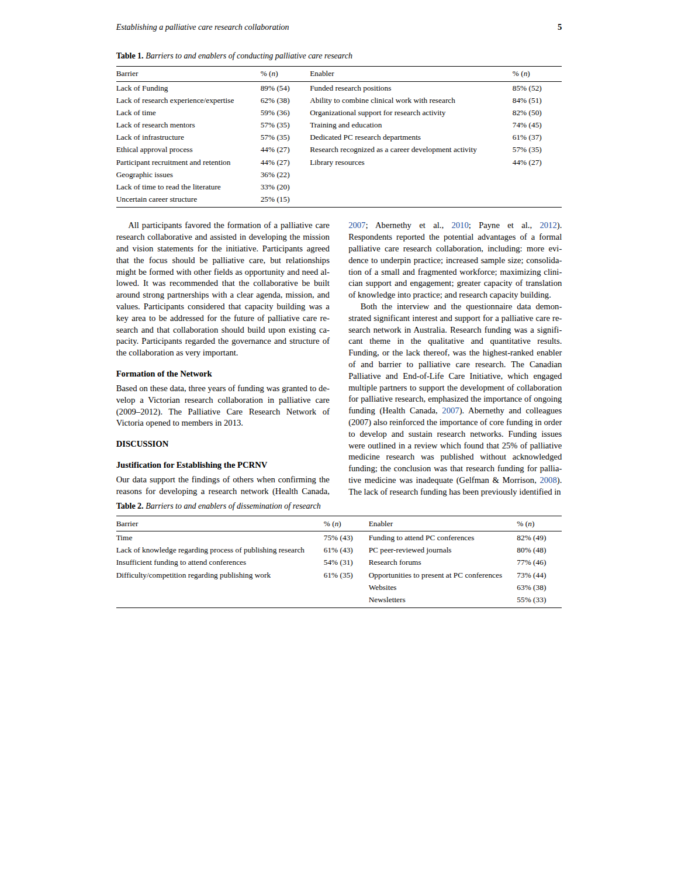Establishing a palliative care research collaboration 5
Table 1. Barriers to and enablers of conducting palliative care research
| Barrier | % ( n ) | Enabler | % ( n ) |
| --- | --- | --- | --- |
| Lack of Funding | 89% (54) | Funded research positions | 85% (52) |
| Lack of research experience/expertise | 62% (38) | Ability to combine clinical work with research | 84% (51) |
| Lack of time | 59% (36) | Organizational support for research activity | 82% (50) |
| Lack of research mentors | 57% (35) | Training and education | 74% (45) |
| Lack of infrastructure | 57% (35) | Dedicated PC research departments | 61% (37) |
| Ethical approval process | 44% (27) | Research recognized as a career development activity | 57% (35) |
| Participant recruitment and retention | 44% (27) | Library resources | 44% (27) |
| Geographic issues | 36% (22) | | |
| Lack of time to read the literature | 33% (20) | | |
| Uncertain career structure | 25% (15) | | |
All participants favored the formation of a palliative care research collaborative and assisted in developing the mission and vision statements for the initiative. Participants agreed that the focus should be palliative care, but relationships might be formed with other fields as opportunity and need allowed. It was recommended that the collaborative be built around strong partnerships with a clear agenda, mission, and values. Participants considered that capacity building was a key area to be addressed for the future of palliative care research and that collaboration should build upon existing capacity. Participants regarded the governance and structure of the collaboration as very important.
Formation of the Network
Based on these data, three years of funding was granted to develop a Victorian research collaboration in palliative care (2009–2012). The Palliative Care Research Network of Victoria opened to members in 2013.
Discussion
Justification for Establishing the PCRNV
Our data support the findings of others when confirming the reasons for developing a research network (Health Canada, 2007; Abernethy et al., 2010; Payne et al., 2012). Respondents reported the potential advantages of a formal palliative care research collaboration, including: more evidence to underpin practice; increased sample size; consolidation of a small and fragmented workforce; maximizing clinician support and engagement; greater capacity of translation of knowledge into practice; and research capacity building.
Both the interview and the questionnaire data demonstrated significant interest and support for a palliative care research network in Australia. Research funding was a significant theme in the qualitative and quantitative results. Funding, or the lack thereof, was the highest-ranked enabler of and barrier to palliative care research. The Canadian Palliative and End-of-Life Care Initiative, which engaged multiple partners to support the development of collaboration for palliative research, emphasized the importance of ongoing funding (Health Canada, 2007). Abernethy and colleagues (2007) also reinforced the importance of core funding in order to develop and sustain research networks. Funding issues were outlined in a review which found that 25% of palliative medicine research was published without acknowledged funding; the conclusion was that research funding for palliative medicine was inadequate (Gelfman & Morrison, 2008). The lack of research funding has been previously identified in
Table 2. Barriers to and enablers of dissemination of research
| Barrier | % ( n ) | Enabler | % ( n ) |
| --- | --- | --- | --- |
| Time | 75% (43) | Funding to attend PC conferences | 82% (49) |
| Lack of knowledge regarding process of publishing research | 61% (43) | PC peer-reviewed journals | 80% (48) |
| Insufficient funding to attend conferences | 54% (31) | Research forums | 77% (46) |
| Difficulty/competition regarding publishing work | 61% (35) | Opportunities to present at PC conferences | 73% (44) |
| | | Websites | 63% (38) |
| | | Newsletters | 55% (33) |